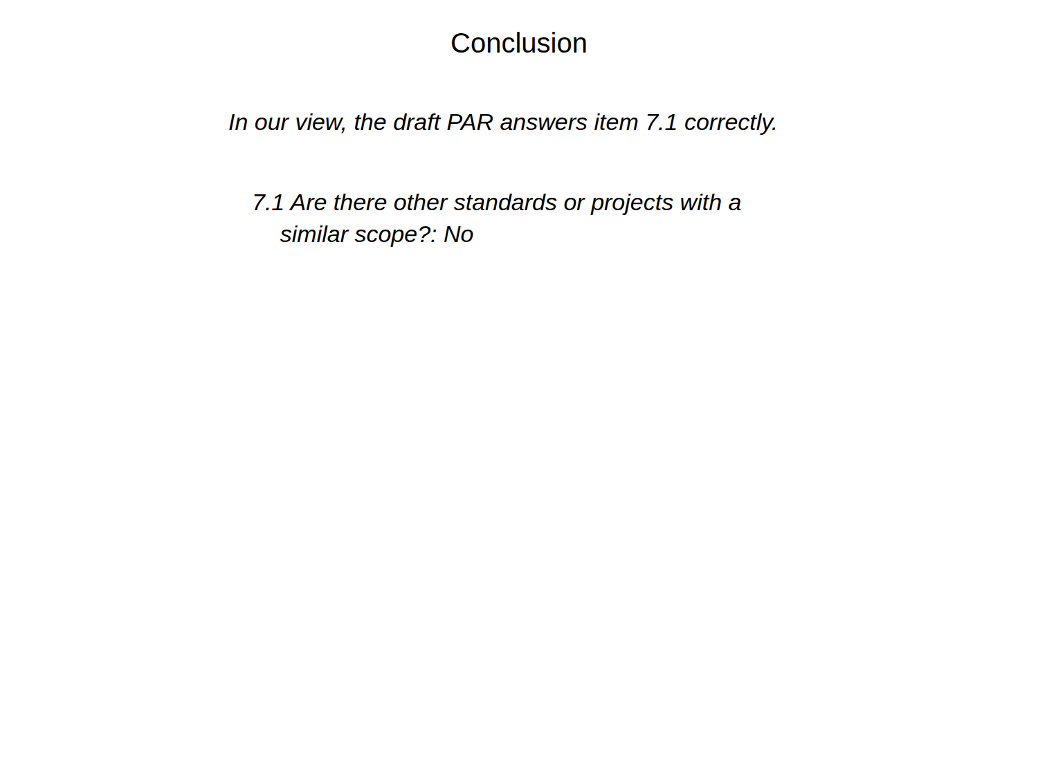Conclusion
In our view, the draft PAR answers item 7.1 correctly.
7.1 Are there other standards or projects with a similar scope?: No